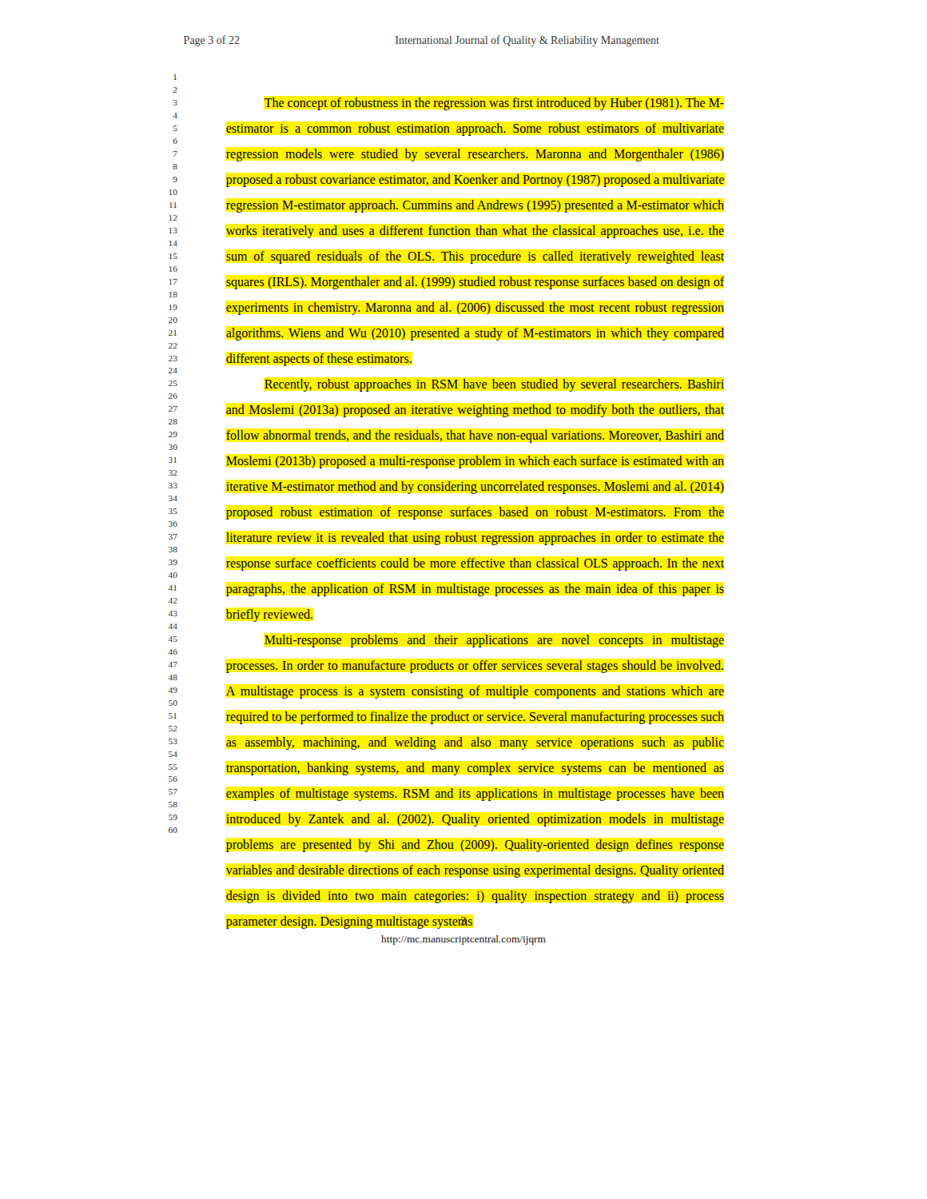Page 3 of 22 International Journal of Quality & Reliability Management
1
2
3
4
5
6
7
8
9
10
11
12
13
14
15
16
17
18
19
20
21
22
23
24
25
26
27
28
29
30
31
32
33
34
35
36
37
38
39
40
41
42
43
44
45
46
47
48
49
50
51
52
53
54
55
56
57
58
59
60
The concept of robustness in the regression was first introduced by Huber (1981). The M-estimator is a common robust estimation approach. Some robust estimators of multivariate regression models were studied by several researchers. Maronna and Morgenthaler (1986) proposed a robust covariance estimator, and Koenker and Portnoy (1987) proposed a multivariate regression M-estimator approach. Cummins and Andrews (1995) presented a M-estimator which works iteratively and uses a different function than what the classical approaches use, i.e. the sum of squared residuals of the OLS. This procedure is called iteratively reweighted least squares (IRLS). Morgenthaler and al. (1999) studied robust response surfaces based on design of experiments in chemistry. Maronna and al. (2006) discussed the most recent robust regression algorithms. Wiens and Wu (2010) presented a study of M-estimators in which they compared different aspects of these estimators.
Recently, robust approaches in RSM have been studied by several researchers. Bashiri and Moslemi (2013a) proposed an iterative weighting method to modify both the outliers, that follow abnormal trends, and the residuals, that have non-equal variations. Moreover, Bashiri and Moslemi (2013b) proposed a multi-response problem in which each surface is estimated with an iterative M-estimator method and by considering uncorrelated responses. Moslemi and al. (2014) proposed robust estimation of response surfaces based on robust M-estimators. From the literature review it is revealed that using robust regression approaches in order to estimate the response surface coefficients could be more effective than classical OLS approach. In the next paragraphs, the application of RSM in multistage processes as the main idea of this paper is briefly reviewed.
Multi-response problems and their applications are novel concepts in multistage processes. In order to manufacture products or offer services several stages should be involved. A multistage process is a system consisting of multiple components and stations which are required to be performed to finalize the product or service. Several manufacturing processes such as assembly, machining, and welding and also many service operations such as public transportation, banking systems, and many complex service systems can be mentioned as examples of multistage systems. RSM and its applications in multistage processes have been introduced by Zantek and al. (2002). Quality oriented optimization models in multistage problems are presented by Shi and Zhou (2009). Quality-oriented design defines response variables and desirable directions of each response using experimental designs. Quality oriented design is divided into two main categories: i) quality inspection strategy and ii) process parameter design. Designing multistage systems
3
http://mc.manuscriptcentral.com/ijqrm